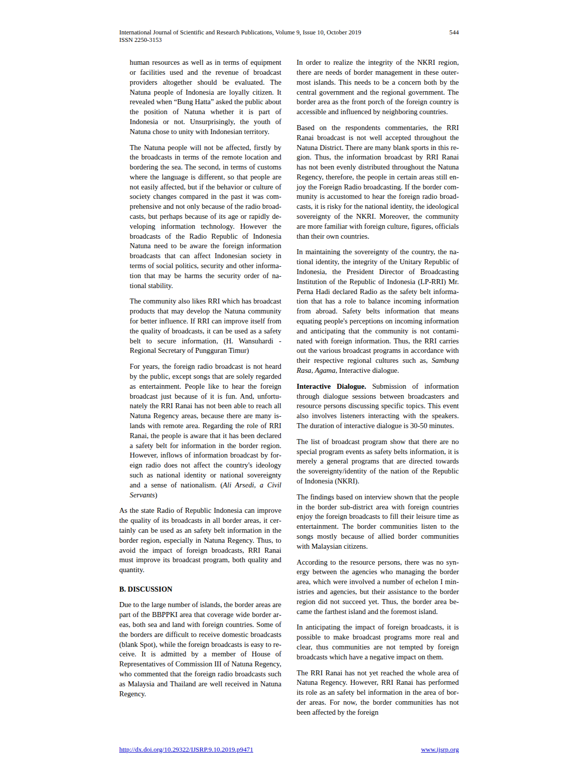International Journal of Scientific and Research Publications, Volume 9, Issue 10, October 2019
544
ISSN 2250-3153
human resources as well as in terms of equipment or facilities used and the revenue of broadcast providers altogether should be evaluated. The Natuna people of Indonesia are loyally citizen. It revealed when “Bung Hatta” asked the public about the position of Natuna whether it is part of Indonesia or not. Unsurprisingly, the youth of Natuna chose to unity with Indonesian territory.
The Natuna people will not be affected, firstly by the broadcasts in terms of the remote location and bordering the sea. The second, in terms of customs where the language is different, so that people are not easily affected, but if the behavior or culture of society changes compared in the past it was comprehensive and not only because of the radio broadcasts, but perhaps because of its age or rapidly developing information technology. However the broadcasts of the Radio Republic of Indonesia Natuna need to be aware the foreign information broadcasts that can affect Indonesian society in terms of social politics, security and other information that may be harms the security order of national stability.
The community also likes RRI which has broadcast products that may develop the Natuna community for better influence. If RRI can improve itself from the quality of broadcasts, it can be used as a safety belt to secure information, (H. Wansuhardi - Regional Secretary of Pungguran Timur)
For years, the foreign radio broadcast is not heard by the public, except songs that are solely regarded as entertainment. People like to hear the foreign broadcast just because of it is fun. And, unfortunately the RRI Ranai has not been able to reach all Natuna Regency areas, because there are many islands with remote area. Regarding the role of RRI Ranai, the people is aware that it has been declared a safety belt for information in the border region. However, inflows of information broadcast by foreign radio does not affect the country's ideology such as national identity or national sovereignty and a sense of nationalism. (Ali Arsedi, a Civil Servants)
As the state Radio of Republic Indonesia can improve the quality of its broadcasts in all border areas, it certainly can be used as an safety belt information in the border region, especially in Natuna Regency. Thus, to avoid the impact of foreign broadcasts, RRI Ranai must improve its broadcast program, both quality and quantity.
B. DISCUSSION
Due to the large number of islands, the border areas are part of the BBPPKI area that coverage wide border areas, both sea and land with foreign countries. Some of the borders are difficult to receive domestic broadcasts (blank Spot), while the foreign broadcasts is easy to receive. It is admitted by a member of House of Representatives of Commission III of Natuna Regency, who commented that the foreign radio broadcasts such as Malaysia and Thailand are well received in Natuna Regency.
In order to realize the integrity of the NKRI region, there are needs of border management in these outermost islands. This needs to be a concern both by the central government and the regional government. The border area as the front porch of the foreign country is accessible and influenced by neighboring countries.
Based on the respondents commentaries, the RRI Ranai broadcast is not well accepted throughout the Natuna District. There are many blank sports in this region. Thus, the information broadcast by RRI Ranai has not been evenly distributed throughout the Natuna Regency, therefore, the people in certain areas still enjoy the Foreign Radio broadcasting. If the border community is accustomed to hear the foreign radio broadcasts, it is risky for the national identity, the ideological sovereignty of the NKRI. Moreover, the community are more familiar with foreign culture, figures, officials than their own countries.
In maintaining the sovereignty of the country, the national identity, the integrity of the Unitary Republic of Indonesia, the President Director of Broadcasting Institution of the Republic of Indonesia (LP-RRI) Mr. Perna Hadi declared Radio as the safety belt information that has a role to balance incoming information from abroad. Safety belts information that means equating people's perceptions on incoming information and anticipating that the community is not contaminated with foreign information. Thus, the RRI carries out the various broadcast programs in accordance with their respective regional cultures such as, Sambung Rasa, Agama, Interactive dialogue.
Interactive Dialogue. Submission of information through dialogue sessions between broadcasters and resource persons discussing specific topics. This event also involves listeners interacting with the speakers. The duration of interactive dialogue is 30-50 minutes.
The list of broadcast program show that there are no special program events as safety belts information, it is merely a general programs that are directed towards the sovereignty/identity of the nation of the Republic of Indonesia (NKRI).
The findings based on interview shown that the people in the border sub-district area with foreign countries enjoy the foreign broadcasts to fill their leisure time as entertainment. The border communities listen to the songs mostly because of allied border communities with Malaysian citizens.
According to the resource persons, there was no synergy between the agencies who managing the border area, which were involved a number of echelon I ministries and agencies, but their assistance to the border region did not succeed yet. Thus, the border area became the farthest island and the foremost island.
In anticipating the impact of foreign broadcasts, it is possible to make broadcast programs more real and clear, thus communities are not tempted by foreign broadcasts which have a negative impact on them.
The RRI Ranai has not yet reached the whole area of Natuna Regency. However, RRI Ranai has performed its role as an safety bel information in the area of border areas. For now, the border communities has not been affected by the foreign
http://dx.doi.org/10.29322/IJSRP.9.10.2019.p9471
www.ijsrp.org